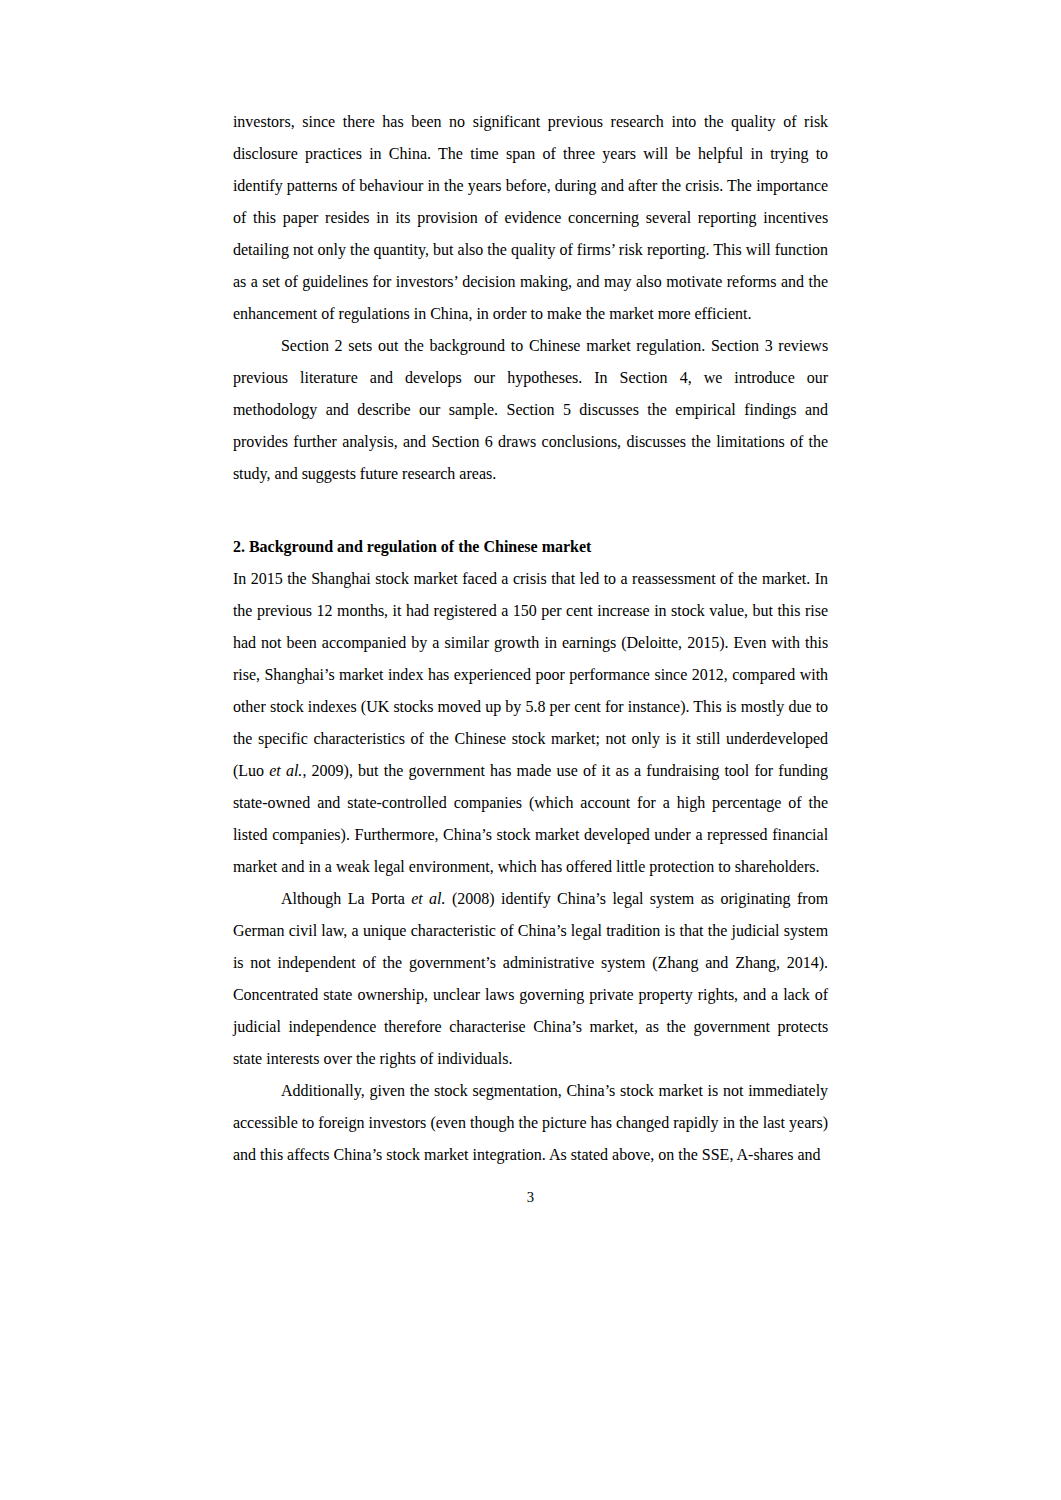investors, since there has been no significant previous research into the quality of risk disclosure practices in China. The time span of three years will be helpful in trying to identify patterns of behaviour in the years before, during and after the crisis. The importance of this paper resides in its provision of evidence concerning several reporting incentives detailing not only the quantity, but also the quality of firms’ risk reporting. This will function as a set of guidelines for investors’ decision making, and may also motivate reforms and the enhancement of regulations in China, in order to make the market more efficient.
Section 2 sets out the background to Chinese market regulation. Section 3 reviews previous literature and develops our hypotheses. In Section 4, we introduce our methodology and describe our sample. Section 5 discusses the empirical findings and provides further analysis, and Section 6 draws conclusions, discusses the limitations of the study, and suggests future research areas.
2. Background and regulation of the Chinese market
In 2015 the Shanghai stock market faced a crisis that led to a reassessment of the market. In the previous 12 months, it had registered a 150 per cent increase in stock value, but this rise had not been accompanied by a similar growth in earnings (Deloitte, 2015). Even with this rise, Shanghai’s market index has experienced poor performance since 2012, compared with other stock indexes (UK stocks moved up by 5.8 per cent for instance). This is mostly due to the specific characteristics of the Chinese stock market; not only is it still underdeveloped (Luo et al., 2009), but the government has made use of it as a fundraising tool for funding state-owned and state-controlled companies (which account for a high percentage of the listed companies). Furthermore, China’s stock market developed under a repressed financial market and in a weak legal environment, which has offered little protection to shareholders.
Although La Porta et al. (2008) identify China’s legal system as originating from German civil law, a unique characteristic of China’s legal tradition is that the judicial system is not independent of the government’s administrative system (Zhang and Zhang, 2014). Concentrated state ownership, unclear laws governing private property rights, and a lack of judicial independence therefore characterise China’s market, as the government protects state interests over the rights of individuals.
Additionally, given the stock segmentation, China’s stock market is not immediately accessible to foreign investors (even though the picture has changed rapidly in the last years) and this affects China’s stock market integration. As stated above, on the SSE, A-shares and
3